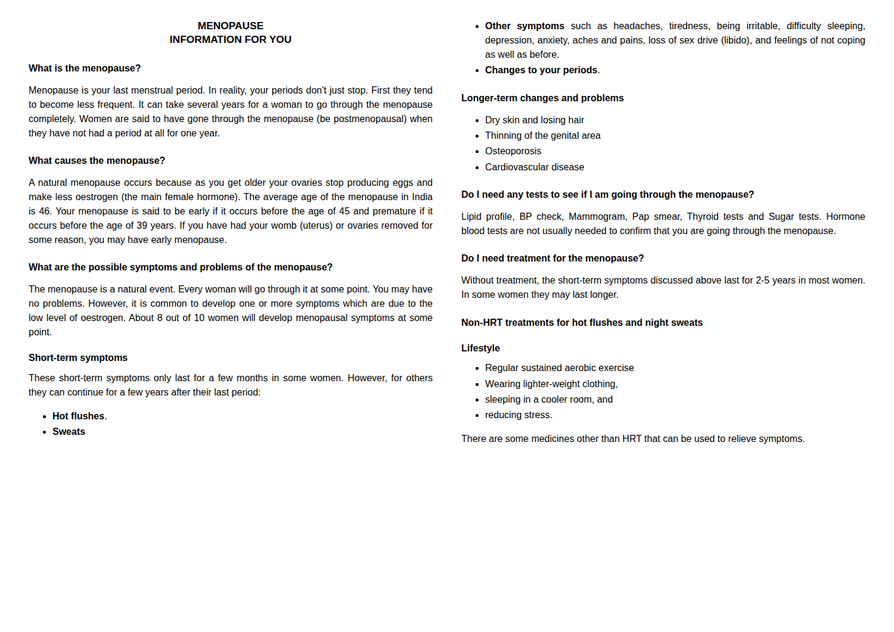MENOPAUSE
INFORMATION FOR YOU
What is the menopause?
Menopause is your last menstrual period. In reality, your periods don't just stop. First they tend to become less frequent. It can take several years for a woman to go through the menopause completely. Women are said to have gone through the menopause (be postmenopausal) when they have not had a period at all for one year.
What causes the menopause?
A natural menopause occurs because as you get older your ovaries stop producing eggs and make less oestrogen (the main female hormone). The average age of the menopause in India is 46. Your menopause is said to be early if it occurs before the age of 45 and premature if it occurs before the age of 39 years. If you have had your womb (uterus) or ovaries removed for some reason, you may have early menopause.
What are the possible symptoms and problems of the menopause?
The menopause is a natural event. Every woman will go through it at some point. You may have no problems. However, it is common to develop one or more symptoms which are due to the low level of oestrogen. About 8 out of 10 women will develop menopausal symptoms at some point.
Short-term symptoms
These short-term symptoms only last for a few months in some women. However, for others they can continue for a few years after their last period:
Hot flushes.
Sweats
Other symptoms such as headaches, tiredness, being irritable, difficulty sleeping, depression, anxiety, aches and pains, loss of sex drive (libido), and feelings of not coping as well as before.
Changes to your periods.
Longer-term changes and problems
Dry skin and losing hair
Thinning of the genital area
Osteoporosis
Cardiovascular disease
Do I need any tests to see if I am going through the menopause?
Lipid profile, BP check, Mammogram, Pap smear, Thyroid tests and Sugar tests. Hormone blood tests are not usually needed to confirm that you are going through the menopause.
Do I need treatment for the menopause?
Without treatment, the short-term symptoms discussed above last for 2-5 years in most women. In some women they may last longer.
Non-HRT treatments for hot flushes and night sweats
Lifestyle
Regular sustained aerobic exercise
Wearing lighter-weight clothing,
sleeping in a cooler room, and
reducing stress.
There are some medicines other than HRT that can be used to relieve symptoms.